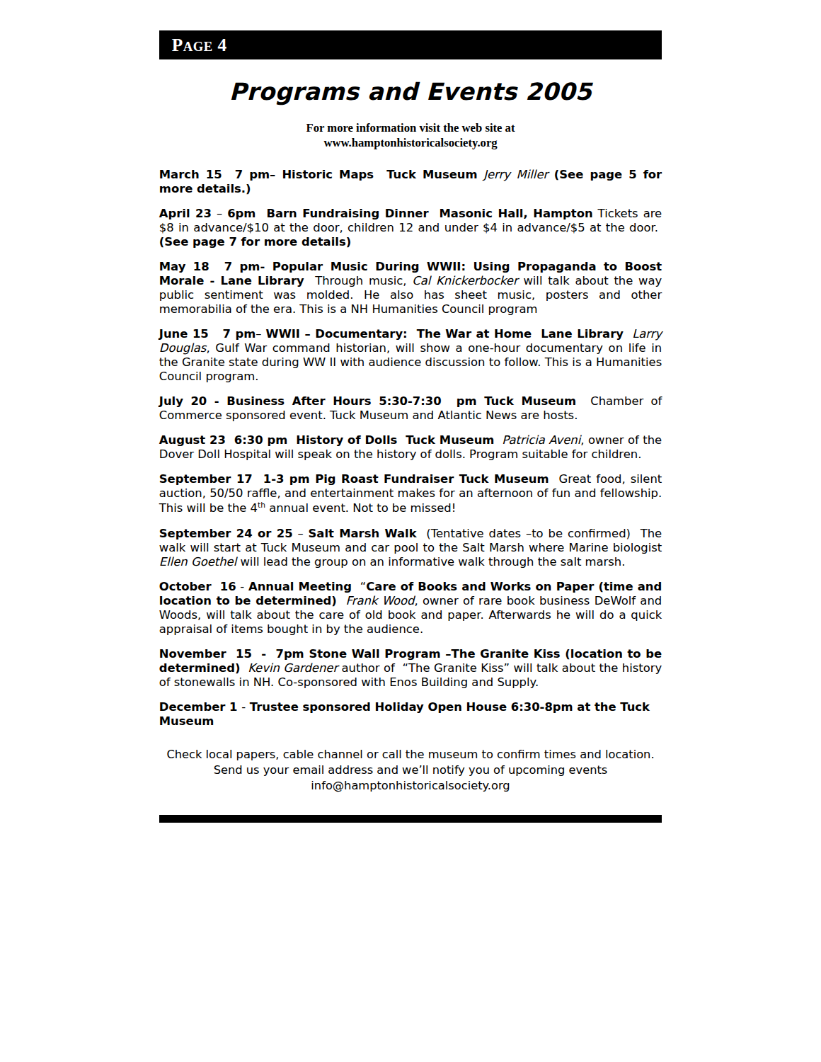PAGE 4
Programs and Events 2005
For more information visit the web site at
www.hamptonhistoricalsociety.org
March 15 7 pm– Historic Maps Tuck Museum Jerry Miller (See page 5 for more details.)
April 23 – 6pm Barn Fundraising Dinner Masonic Hall, Hampton Tickets are $8 in advance/$10 at the door, children 12 and under $4 in advance/$5 at the door. (See page 7 for more details)
May 18 7 pm- Popular Music During WWII: Using Propaganda to Boost Morale - Lane Library Through music, Cal Knickerbocker will talk about the way public sentiment was molded. He also has sheet music, posters and other memorabilia of the era. This is a NH Humanities Council program
June 15 7 pm– WWII – Documentary: The War at Home Lane Library Larry Douglas, Gulf War command historian, will show a one-hour documentary on life in the Granite state during WW II with audience discussion to follow. This is a Humanities Council program.
July 20 - Business After Hours 5:30-7:30 pm Tuck Museum Chamber of Commerce sponsored event. Tuck Museum and Atlantic News are hosts.
August 23 6:30 pm History of Dolls Tuck Museum Patricia Aveni, owner of the Dover Doll Hospital will speak on the history of dolls. Program suitable for children.
September 17 1-3 pm Pig Roast Fundraiser Tuck Museum Great food, silent auction, 50/50 raffle, and entertainment makes for an afternoon of fun and fellowship. This will be the 4th annual event. Not to be missed!
September 24 or 25 – Salt Marsh Walk (Tentative dates –to be confirmed) The walk will start at Tuck Museum and car pool to the Salt Marsh where Marine biologist Ellen Goethel will lead the group on an informative walk through the salt marsh.
October 16 - Annual Meeting “Care of Books and Works on Paper (time and location to be determined) Frank Wood, owner of rare book business DeWolf and Woods, will talk about the care of old book and paper. Afterwards he will do a quick appraisal of items bought in by the audience.
November 15 - 7pm Stone Wall Program –The Granite Kiss (location to be determined) Kevin Gardener author of “The Granite Kiss” will talk about the history of stonewalls in NH. Co-sponsored with Enos Building and Supply.
December 1 - Trustee sponsored Holiday Open House 6:30-8pm at the Tuck Museum
Check local papers, cable channel or call the museum to confirm times and location.
Send us your email address and we’ll notify you of upcoming events
info@hamptonhistoricalsociety.org